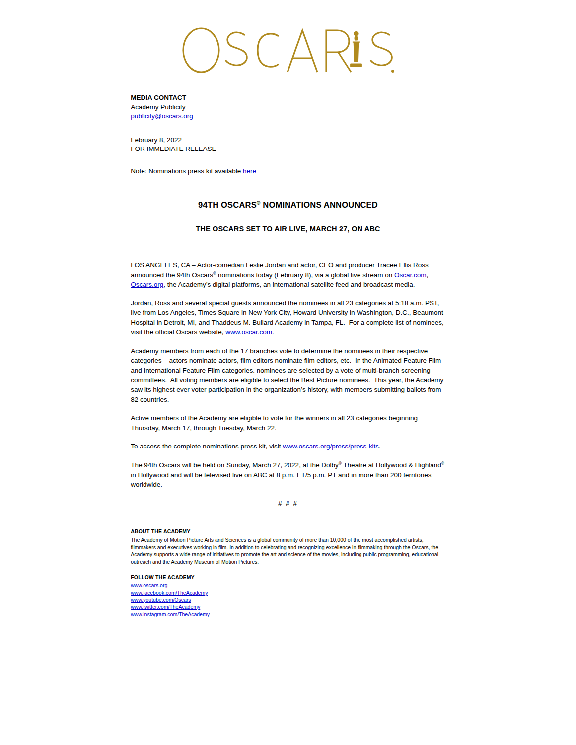MEDIA CONTACT
Academy Publicity
publicity@oscars.org
February 8, 2022
FOR IMMEDIATE RELEASE
Note: Nominations press kit available here
94TH OSCARS® NOMINATIONS ANNOUNCED
THE OSCARS SET TO AIR LIVE, MARCH 27, ON ABC
LOS ANGELES, CA – Actor-comedian Leslie Jordan and actor, CEO and producer Tracee Ellis Ross announced the 94th Oscars® nominations today (February 8), via a global live stream on Oscar.com, Oscars.org, the Academy’s digital platforms, an international satellite feed and broadcast media.
Jordan, Ross and several special guests announced the nominees in all 23 categories at 5:18 a.m. PST, live from Los Angeles, Times Square in New York City, Howard University in Washington, D.C., Beaumont Hospital in Detroit, MI, and Thaddeus M. Bullard Academy in Tampa, FL. For a complete list of nominees, visit the official Oscars website, www.oscar.com.
Academy members from each of the 17 branches vote to determine the nominees in their respective categories – actors nominate actors, film editors nominate film editors, etc. In the Animated Feature Film and International Feature Film categories, nominees are selected by a vote of multi-branch screening committees. All voting members are eligible to select the Best Picture nominees. This year, the Academy saw its highest ever voter participation in the organization’s history, with members submitting ballots from 82 countries.
Active members of the Academy are eligible to vote for the winners in all 23 categories beginning Thursday, March 17, through Tuesday, March 22.
To access the complete nominations press kit, visit www.oscars.org/press/press-kits.
The 94th Oscars will be held on Sunday, March 27, 2022, at the Dolby® Theatre at Hollywood & Highland® in Hollywood and will be televised live on ABC at 8 p.m. ET/5 p.m. PT and in more than 200 territories worldwide.
# # #
ABOUT THE ACADEMY
The Academy of Motion Picture Arts and Sciences is a global community of more than 10,000 of the most accomplished artists, filmmakers and executives working in film. In addition to celebrating and recognizing excellence in filmmaking through the Oscars, the Academy supports a wide range of initiatives to promote the art and science of the movies, including public programming, educational outreach and the Academy Museum of Motion Pictures.
FOLLOW THE ACADEMY
www.oscars.org www.facebook.com/TheAcademy www.youtube.com/Oscars www.twitter.com/TheAcademy www.instagram.com/TheAcademy